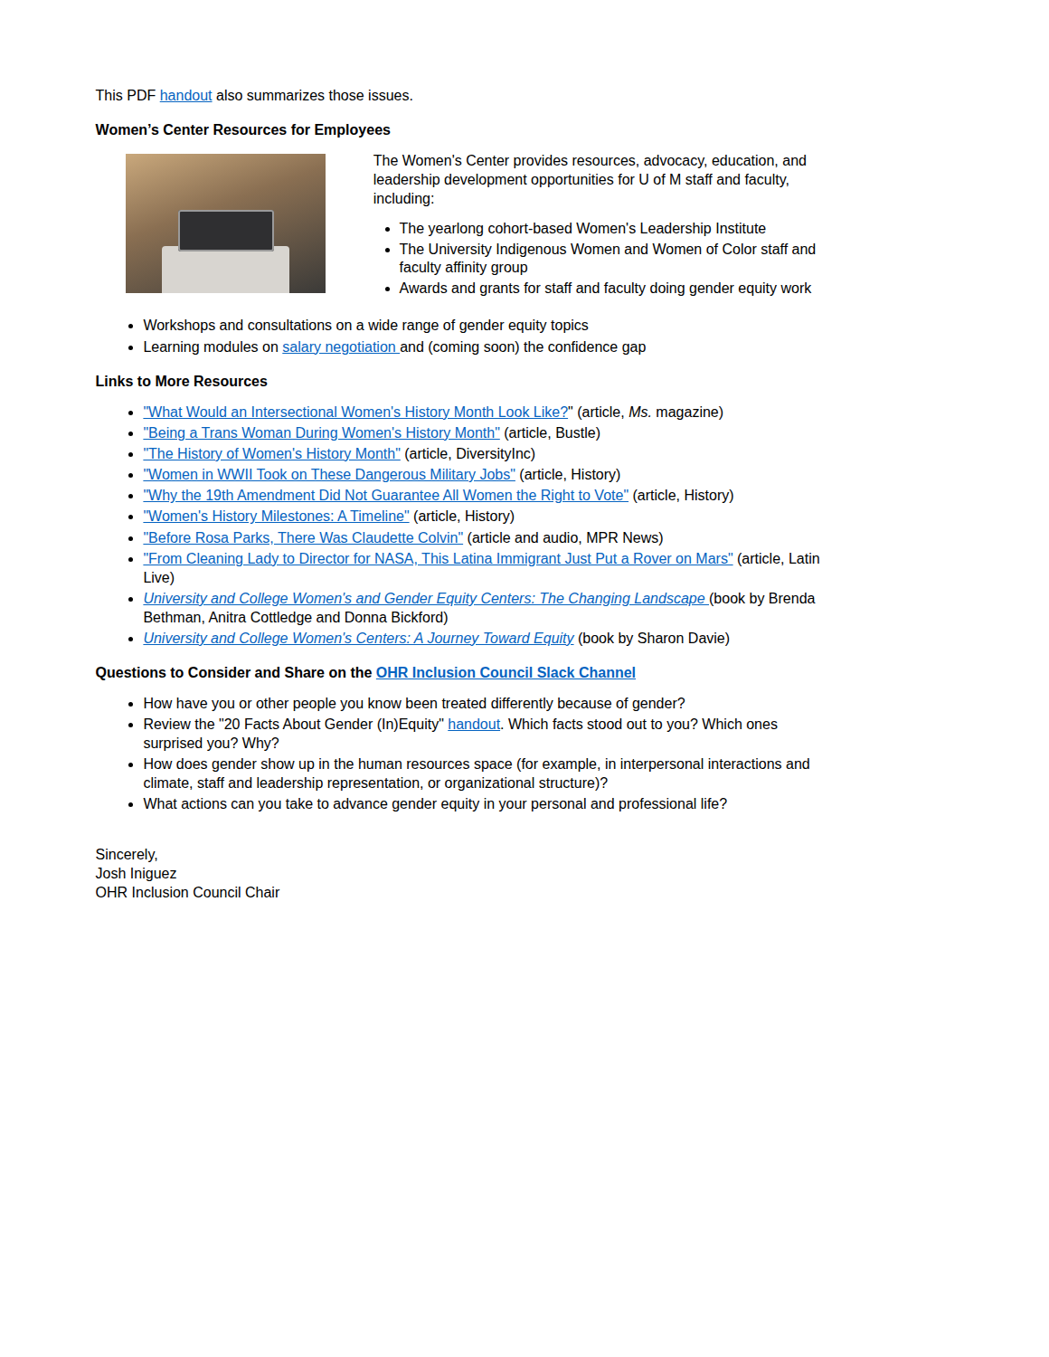This PDF handout also summarizes those issues.
Women’s Center Resources for Employees
The Women's Center provides resources, advocacy, education, and leadership development opportunities for U of M staff and faculty, including:
The yearlong cohort-based Women's Leadership Institute
The University Indigenous Women and Women of Color staff and faculty affinity group
Awards and grants for staff and faculty doing gender equity work
Workshops and consultations on a wide range of gender equity topics
Learning modules on salary negotiation and (coming soon) the confidence gap
Links to More Resources
"What Would an Intersectional Women's History Month Look Like?" (article, Ms. magazine)
"Being a Trans Woman During Women's History Month" (article, Bustle)
"The History of Women's History Month" (article, DiversityInc)
"Women in WWII Took on These Dangerous Military Jobs" (article, History)
"Why the 19th Amendment Did Not Guarantee All Women the Right to Vote" (article, History)
"Women's History Milestones: A Timeline" (article, History)
"Before Rosa Parks, There Was Claudette Colvin" (article and audio, MPR News)
"From Cleaning Lady to Director for NASA, This Latina Immigrant Just Put a Rover on Mars" (article, Latin Live)
University and College Women's and Gender Equity Centers: The Changing Landscape (book by Brenda Bethman, Anitra Cottledge and Donna Bickford)
University and College Women's Centers: A Journey Toward Equity (book by Sharon Davie)
Questions to Consider and Share on the OHR Inclusion Council Slack Channel
How have you or other people you know been treated differently because of gender?
Review the "20 Facts About Gender (In)Equity" handout. Which facts stood out to you? Which ones surprised you? Why?
How does gender show up in the human resources space (for example, in interpersonal interactions and climate, staff and leadership representation, or organizational structure)?
What actions can you take to advance gender equity in your personal and professional life?
Sincerely,
Josh Iniguez
OHR Inclusion Council Chair